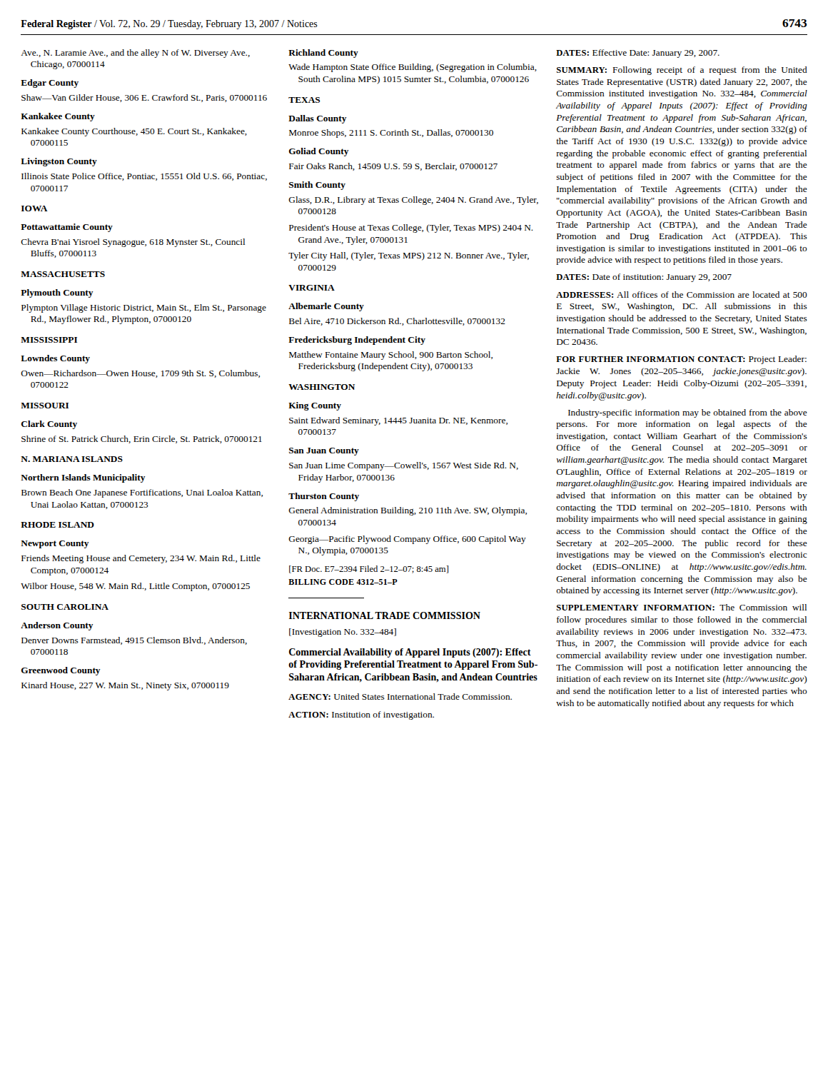Federal Register / Vol. 72, No. 29 / Tuesday, February 13, 2007 / Notices
6743
Ave., N. Laramie Ave., and the alley N of W. Diversey Ave., Chicago, 07000114
Edgar County
Shaw—Van Gilder House, 306 E. Crawford St., Paris, 07000116
Kankakee County
Kankakee County Courthouse, 450 E. Court St., Kankakee, 07000115
Livingston County
Illinois State Police Office, Pontiac, 15551 Old U.S. 66, Pontiac, 07000117
Iowa
Pottawattamie County
Chevra B'nai Yisroel Synagogue, 618 Mynster St., Council Bluffs, 07000113
Massachusetts
Plymouth County
Plympton Village Historic District, Main St., Elm St., Parsonage Rd., Mayflower Rd., Plympton, 07000120
Mississippi
Lowndes County
Owen—Richardson—Owen House, 1709 9th St. S, Columbus, 07000122
Missouri
Clark County
Shrine of St. Patrick Church, Erin Circle, St. Patrick, 07000121
N. Mariana Islands
Northern Islands Municipality
Brown Beach One Japanese Fortifications, Unai Loaloa Kattan, Unai Laolao Kattan, 07000123
Rhode Island
Newport County
Friends Meeting House and Cemetery, 234 W. Main Rd., Little Compton, 07000124
Wilbor House, 548 W. Main Rd., Little Compton, 07000125
South Carolina
Anderson County
Denver Downs Farmstead, 4915 Clemson Blvd., Anderson, 07000118
Greenwood County
Kinard House, 227 W. Main St., Ninety Six, 07000119
Richland County
Wade Hampton State Office Building, (Segregation in Columbia, South Carolina MPS) 1015 Sumter St., Columbia, 07000126
Texas
Dallas County
Monroe Shops, 2111 S. Corinth St., Dallas, 07000130
Goliad County
Fair Oaks Ranch, 14509 U.S. 59 S, Berclair, 07000127
Smith County
Glass, D.R., Library at Texas College, 2404 N. Grand Ave., Tyler, 07000128
President's House at Texas College, (Tyler, Texas MPS) 2404 N. Grand Ave., Tyler, 07000131
Tyler City Hall, (Tyler, Texas MPS) 212 N. Bonner Ave., Tyler, 07000129
Virginia
Albemarle County
Bel Aire, 4710 Dickerson Rd., Charlottesville, 07000132
Fredericksburg Independent City
Matthew Fontaine Maury School, 900 Barton School, Fredericksburg (Independent City), 07000133
Washington
King County
Saint Edward Seminary, 14445 Juanita Dr. NE, Kenmore, 07000137
San Juan County
San Juan Lime Company—Cowell's, 1567 West Side Rd. N, Friday Harbor, 07000136
Thurston County
General Administration Building, 210 11th Ave. SW, Olympia, 07000134
Georgia—Pacific Plywood Company Office, 600 Capitol Way N., Olympia, 07000135
[FR Doc. E7–2394 Filed 2–12–07; 8:45 am]
BILLING CODE 4312–51–P
International Trade Commission
[Investigation No. 332–484]
Commercial Availability of Apparel Inputs (2007): Effect of Providing Preferential Treatment to Apparel From Sub-Saharan African, Caribbean Basin, and Andean Countries
Agency: United States International Trade Commission.
Action: Institution of investigation.
Dates: Effective Date: January 29, 2007.
Summary: Following receipt of a request from the United States Trade Representative (USTR) dated January 22, 2007, the Commission instituted investigation No. 332–484, Commercial Availability of Apparel Inputs (2007): Effect of Providing Preferential Treatment to Apparel from Sub-Saharan African, Caribbean Basin, and Andean Countries, under section 332(g) of the Tariff Act of 1930 (19 U.S.C. 1332(g)) to provide advice regarding the probable economic effect of granting preferential treatment to apparel made from fabrics or yarns that are the subject of petitions filed in 2007 with the Committee for the Implementation of Textile Agreements (CITA) under the ''commercial availability'' provisions of the African Growth and Opportunity Act (AGOA), the United States-Caribbean Basin Trade Partnership Act (CBTPA), and the Andean Trade Promotion and Drug Eradication Act (ATPDEA). This investigation is similar to investigations instituted in 2001–06 to provide advice with respect to petitions filed in those years.
Dates: Date of institution: January 29, 2007
Addresses: All offices of the Commission are located at 500 E Street, SW., Washington, DC. All submissions in this investigation should be addressed to the Secretary, United States International Trade Commission, 500 E Street, SW., Washington, DC 20436.
For Further Information Contact: Project Leader: Jackie W. Jones (202–205–3466, jackie.jones@usitc.gov). Deputy Project Leader: Heidi Colby-Oizumi (202–205–3391, heidi.colby@usitc.gov).
Industry-specific information may be obtained from the above persons. For more information on legal aspects of the investigation, contact William Gearhart of the Commission's Office of the General Counsel at 202–205–3091 or william.gearhart@usitc.gov. The media should contact Margaret O'Laughlin, Office of External Relations at 202–205–1819 or margaret.olaughlin@usitc.gov. Hearing impaired individuals are advised that information on this matter can be obtained by contacting the TDD terminal on 202–205–1810. Persons with mobility impairments who will need special assistance in gaining access to the Commission should contact the Office of the Secretary at 202–205–2000. The public record for these investigations may be viewed on the Commission's electronic docket (EDIS–ONLINE) at http://www.usitc.gov//edis.htm. General information concerning the Commission may also be obtained by accessing its Internet server (http://www.usitc.gov).
Supplementary Information: The Commission will follow procedures similar to those followed in the commercial availability reviews in 2006 under investigation No. 332–473. Thus, in 2007, the Commission will provide advice for each commercial availability review under one investigation number. The Commission will post a notification letter announcing the initiation of each review on its Internet site (http://www.usitc.gov) and send the notification letter to a list of interested parties who wish to be automatically notified about any requests for which